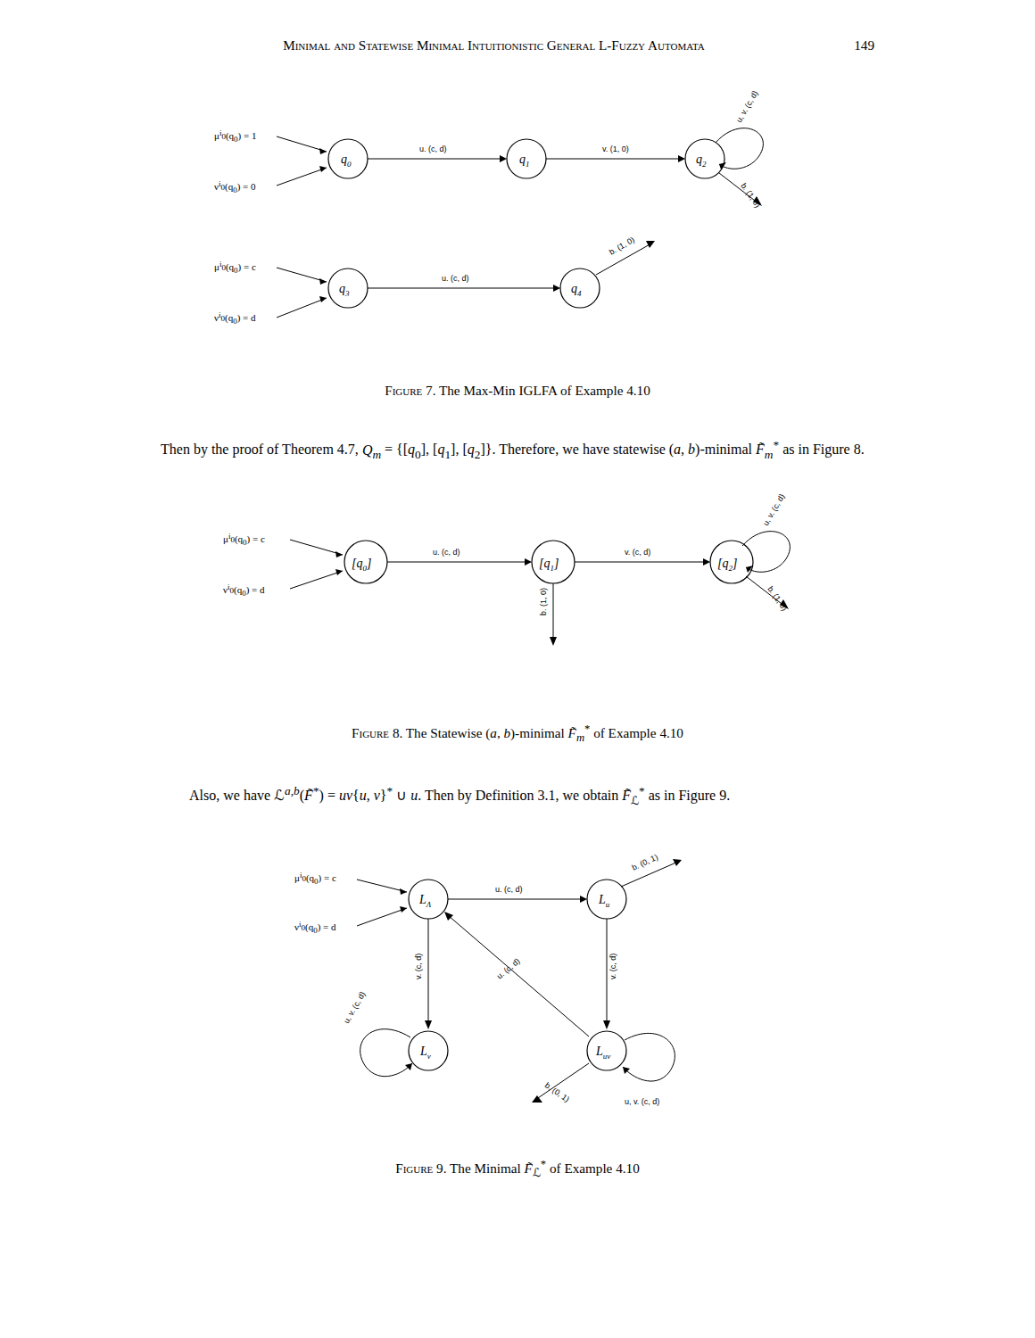Minimal and Statewise Minimal Intuitionistic General L-Fuzzy Automata
149
q0 q1 q2 μi0(q0) = 1 νi0(q0) = 0 u. (c, d) v. (1, 0) u, v. (c, d) b. (1, 0) q3 q4 μi0(q0) = c νi0(q0) = d u. (c, d) b. (1, 0)
Figure 7. The Max-Min IGLFA of Example 4.10
Then by the proof of Theorem 4.7, Qm = {[q0], [q1], [q2]}. Therefore, we have statewise (a, b)-minimal F̃m* as in Figure 8.
[q0] [q1] [q2] μi0(q0) = c νi0(q0) = d u. (c, d) v. (c, d) u, v. (c, d) b. (1, 0) b. (1, 0)
Figure 8. The Statewise (a, b)-minimal F̃m* of Example 4.10
Also, we have ℒa,b(F̃*) = uv{u, v}* ∪ u. Then by Definition 3.1, we obtain F̃ℒ* as in Figure 9.
LΛ Lu Lv Luv μi0(q0) = c νi0(q0) = d u. (c, d) b. (0, 1) v. (c, d) v. (c, d) u, v. (c, d) u, v. (c, d) u. (c, d) b. (0, 1)
Figure 9. The Minimal F̃ℒ* of Example 4.10